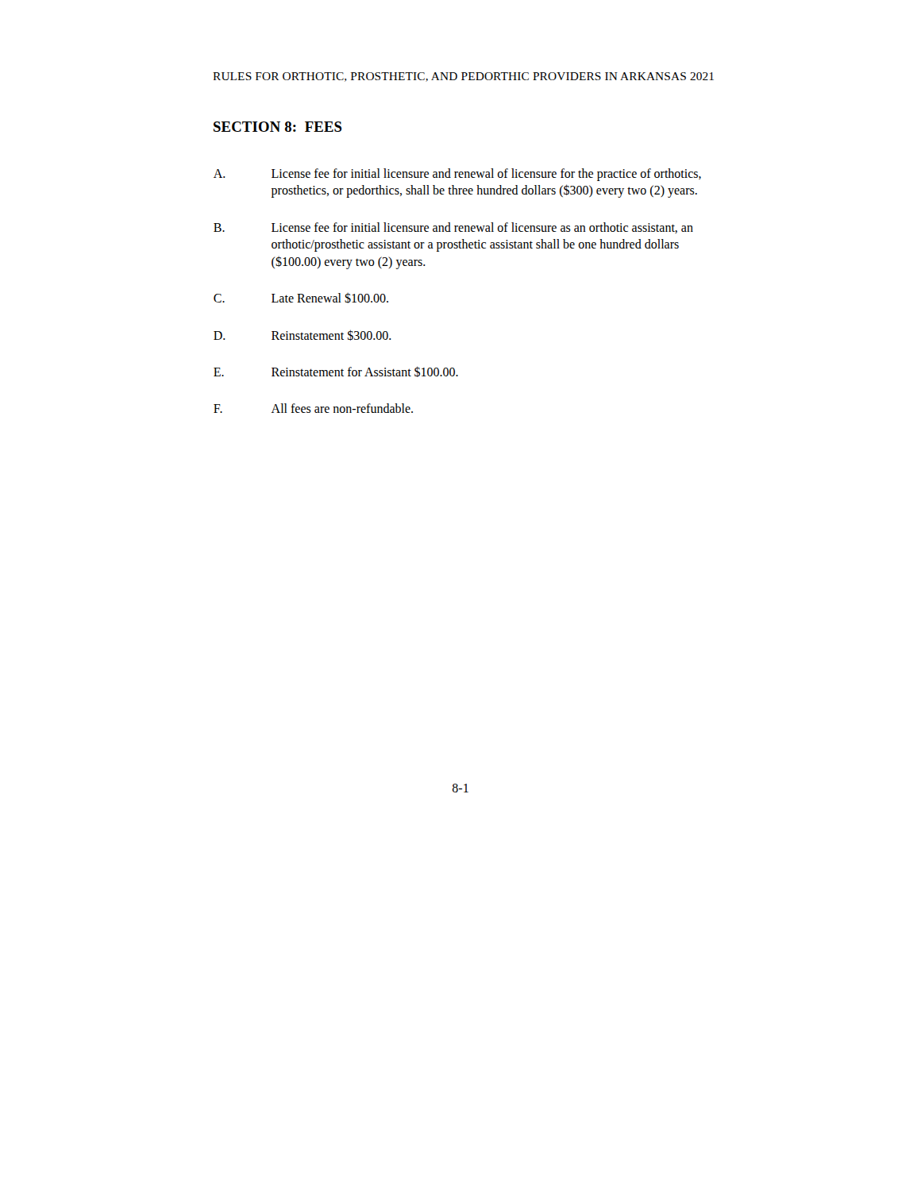RULES FOR ORTHOTIC, PROSTHETIC, AND PEDORTHIC PROVIDERS IN ARKANSAS 2021
SECTION 8: FEES
A. License fee for initial licensure and renewal of licensure for the practice of orthotics, prosthetics, or pedorthics, shall be three hundred dollars ($300) every two (2) years.
B. License fee for initial licensure and renewal of licensure as an orthotic assistant, an orthotic/prosthetic assistant or a prosthetic assistant shall be one hundred dollars ($100.00) every two (2) years.
C. Late Renewal $100.00.
D. Reinstatement $300.00.
E. Reinstatement for Assistant $100.00.
F. All fees are non-refundable.
8-1